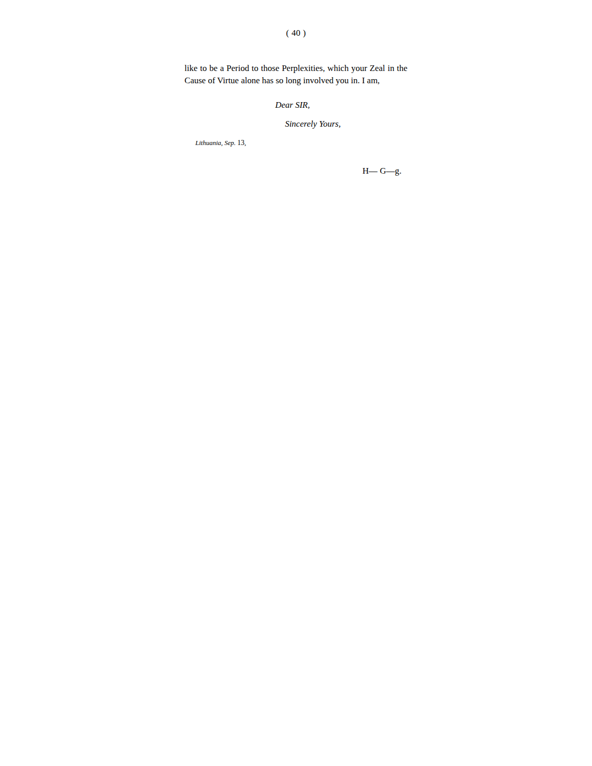( 40 )
like to be a Period to those Perplexities, which your Zeal in the Cause of Virtue alone has so long involved you in. I am,
Dear SIR,
Sincerely Yours,
Lithuania, Sep. 13,
H— G—g.